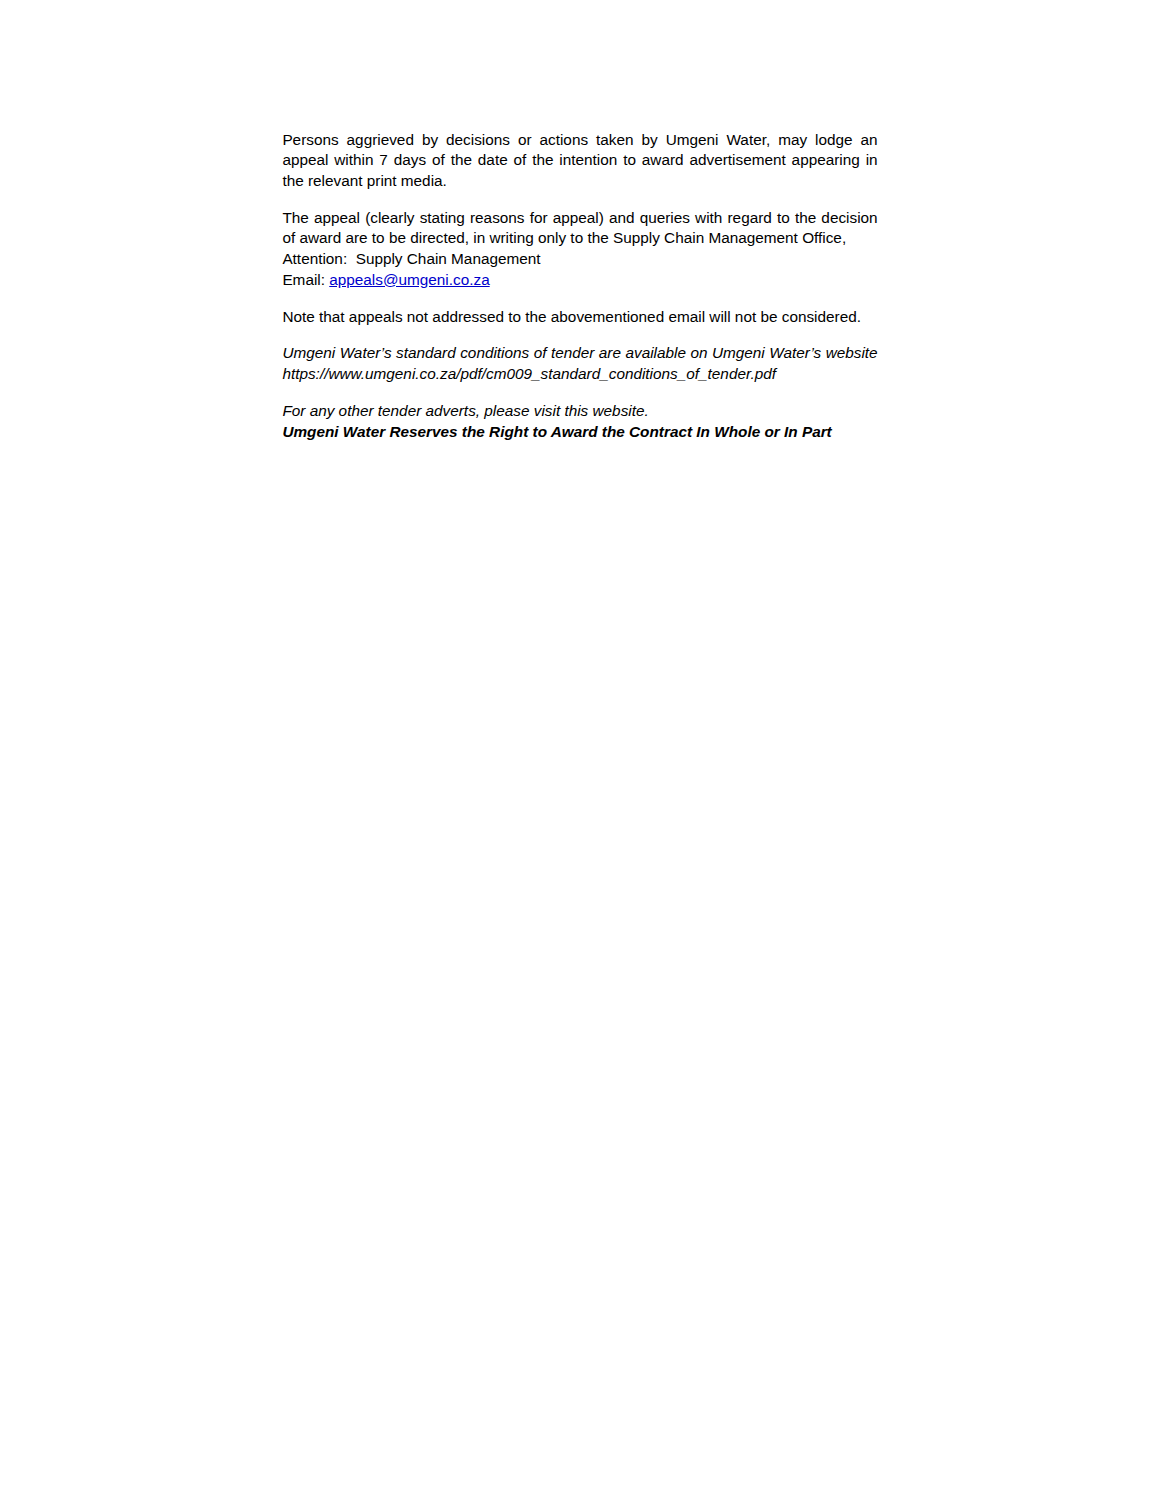Persons aggrieved by decisions or actions taken by Umgeni Water, may lodge an appeal within 7 days of the date of the intention to award advertisement appearing in the relevant print media.
The appeal (clearly stating reasons for appeal) and queries with regard to the decision of award are to be directed, in writing only to the Supply Chain Management Office,
Attention: Supply Chain Management
Email: appeals@umgeni.co.za
Note that appeals not addressed to the abovementioned email will not be considered.
Umgeni Water’s standard conditions of tender are available on Umgeni Water’s website https://www.umgeni.co.za/pdf/cm009_standard_conditions_of_tender.pdf
For any other tender adverts, please visit this website.
Umgeni Water Reserves the Right to Award the Contract In Whole or In Part